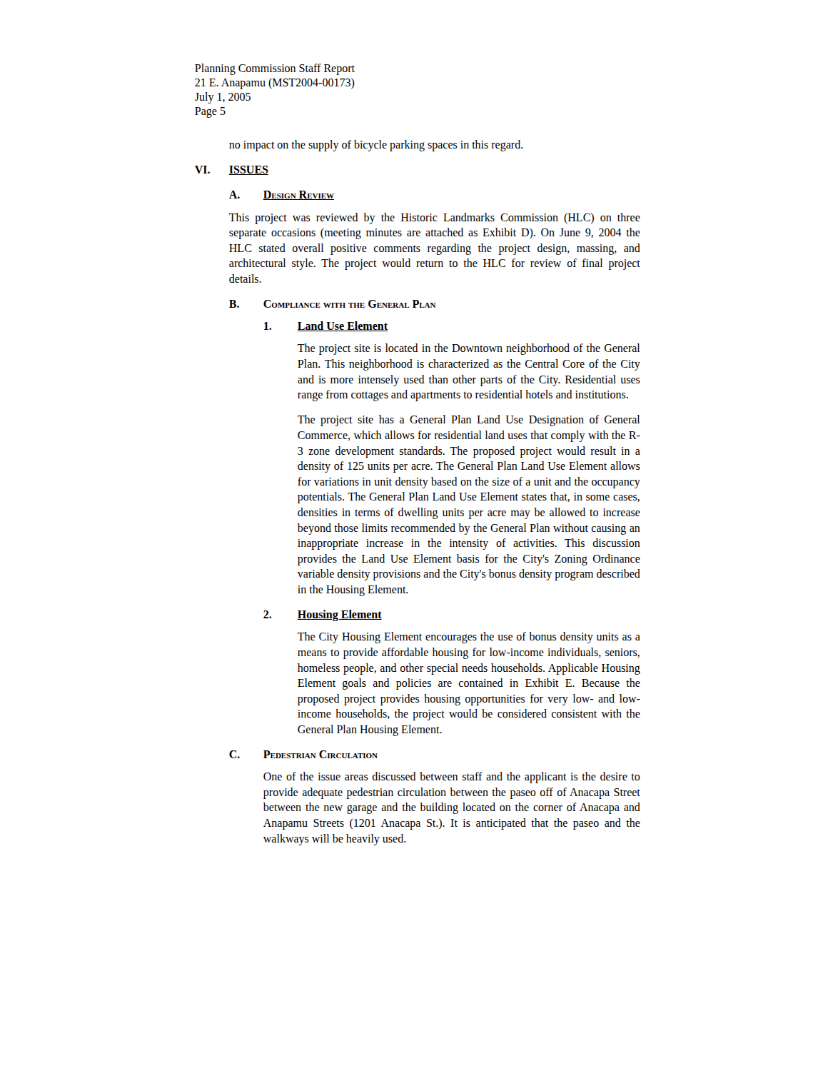Planning Commission Staff Report
21 E. Anapamu (MST2004-00173)
July 1, 2005
Page 5
no impact on the supply of bicycle parking spaces in this regard.
VI. ISSUES
A. Design Review
This project was reviewed by the Historic Landmarks Commission (HLC) on three separate occasions (meeting minutes are attached as Exhibit D). On June 9, 2004 the HLC stated overall positive comments regarding the project design, massing, and architectural style. The project would return to the HLC for review of final project details.
B. Compliance with the General Plan
1. Land Use Element
The project site is located in the Downtown neighborhood of the General Plan. This neighborhood is characterized as the Central Core of the City and is more intensely used than other parts of the City. Residential uses range from cottages and apartments to residential hotels and institutions.
The project site has a General Plan Land Use Designation of General Commerce, which allows for residential land uses that comply with the R-3 zone development standards. The proposed project would result in a density of 125 units per acre. The General Plan Land Use Element allows for variations in unit density based on the size of a unit and the occupancy potentials. The General Plan Land Use Element states that, in some cases, densities in terms of dwelling units per acre may be allowed to increase beyond those limits recommended by the General Plan without causing an inappropriate increase in the intensity of activities. This discussion provides the Land Use Element basis for the City's Zoning Ordinance variable density provisions and the City's bonus density program described in the Housing Element.
2. Housing Element
The City Housing Element encourages the use of bonus density units as a means to provide affordable housing for low-income individuals, seniors, homeless people, and other special needs households. Applicable Housing Element goals and policies are contained in Exhibit E. Because the proposed project provides housing opportunities for very low- and low-income households, the project would be considered consistent with the General Plan Housing Element.
C. Pedestrian Circulation
One of the issue areas discussed between staff and the applicant is the desire to provide adequate pedestrian circulation between the paseo off of Anacapa Street between the new garage and the building located on the corner of Anacapa and Anapamu Streets (1201 Anacapa St.). It is anticipated that the paseo and the walkways will be heavily used.